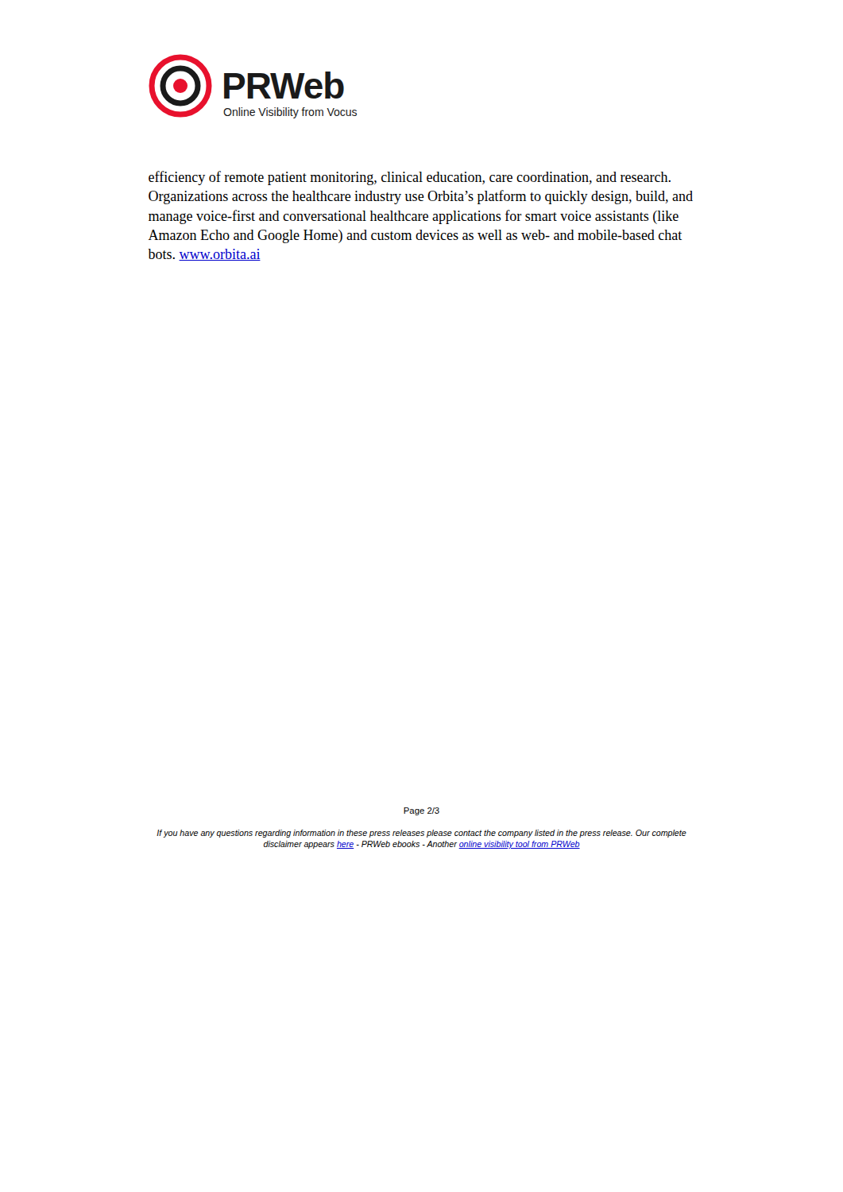PRWeb Online Visibility from Vocus
efficiency of remote patient monitoring, clinical education, care coordination, and research. Organizations across the healthcare industry use Orbita’s platform to quickly design, build, and manage voice-first and conversational healthcare applications for smart voice assistants (like Amazon Echo and Google Home) and custom devices as well as web- and mobile-based chat bots. www.orbita.ai
Page 2/3
If you have any questions regarding information in these press releases please contact the company listed in the press release. Our complete disclaimer appears here - PRWeb ebooks - Another online visibility tool from PRWeb